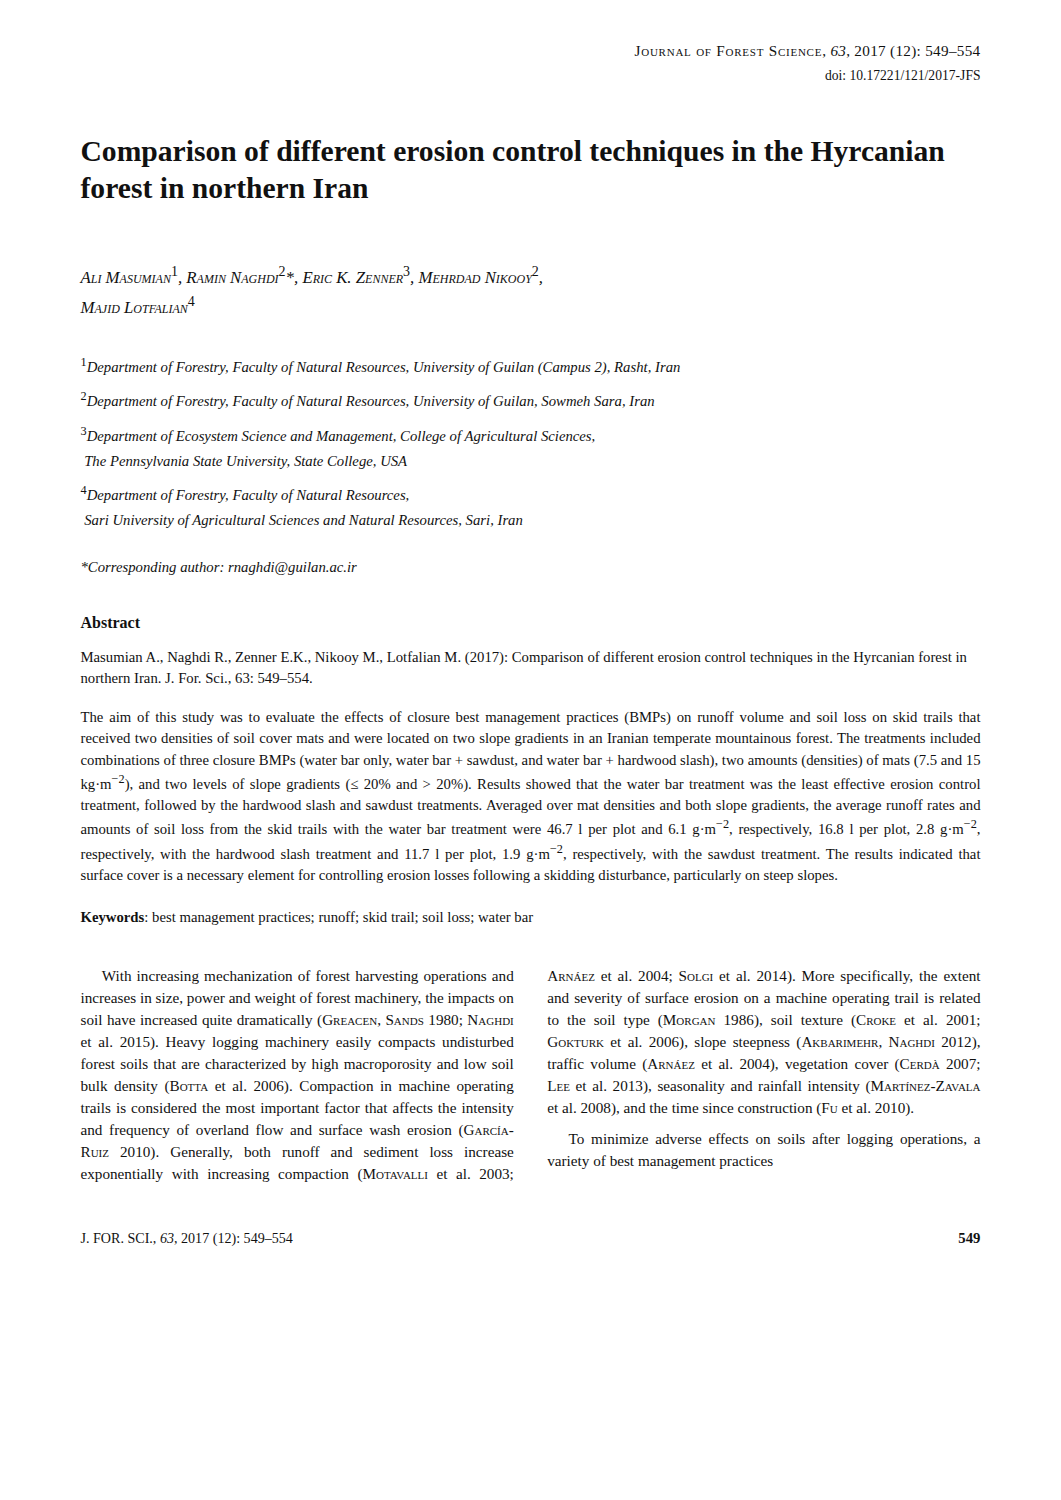Journal of Forest Science, 63, 2017 (12): 549–554
doi: 10.17221/121/2017-JFS
Comparison of different erosion control techniques in the Hyrcanian forest in northern Iran
Ali Masumian1, Ramin Naghdi2*, Eric K. Zenner3, Mehrdad Nikooy2,
Majid Lotfalian4
1Department of Forestry, Faculty of Natural Resources, University of Guilan (Campus 2), Rasht, Iran
2Department of Forestry, Faculty of Natural Resources, University of Guilan, Sowmeh Sara, Iran
3Department of Ecosystem Science and Management, College of Agricultural Sciences,
The Pennsylvania State University, State College, USA
4Department of Forestry, Faculty of Natural Resources,
Sari University of Agricultural Sciences and Natural Resources, Sari, Iran
*Corresponding author: rnaghdi@guilan.ac.ir
Abstract
Masumian A., Naghdi R., Zenner E.K., Nikooy M., Lotfalian M. (2017): Comparison of different erosion control techniques in the Hyrcanian forest in northern Iran. J. For. Sci., 63: 549–554.
The aim of this study was to evaluate the effects of closure best management practices (BMPs) on runoff volume and soil loss on skid trails that received two densities of soil cover mats and were located on two slope gradients in an Iranian temperate mountainous forest. The treatments included combinations of three closure BMPs (water bar only, water bar + sawdust, and water bar + hardwood slash), two amounts (densities) of mats (7.5 and 15 kg·m−2), and two levels of slope gradients (≤ 20% and > 20%). Results showed that the water bar treatment was the least effective erosion control treatment, followed by the hardwood slash and sawdust treatments. Averaged over mat densities and both slope gradients, the average runoff rates and amounts of soil loss from the skid trails with the water bar treatment were 46.7 l per plot and 6.1 g·m−2, respectively, 16.8 l per plot, 2.8 g·m−2, respectively, with the hardwood slash treatment and 11.7 l per plot, 1.9 g·m−2, respectively, with the sawdust treatment. The results indicated that surface cover is a necessary element for controlling erosion losses following a skidding disturbance, particularly on steep slopes.
Keywords: best management practices; runoff; skid trail; soil loss; water bar
With increasing mechanization of forest harvesting operations and increases in size, power and weight of forest machinery, the impacts on soil have increased quite dramatically (Greacen, Sands 1980; Naghdi et al. 2015). Heavy logging machinery easily compacts undisturbed forest soils that are characterized by high macroporosity and low soil bulk density (Botta et al. 2006). Compaction in machine operating trails is considered the most important factor that affects the intensity and frequency of overland flow and surface wash erosion (García-Ruiz 2010). Generally, both runoff and sediment loss increase exponentially with increasing compaction (Motavalli et al. 2003; Arnáez et al. 2004; Solgi et al. 2014). More specifically, the extent and severity of surface erosion on a machine operating trail is related to the soil type (Morgan 1986), soil texture (Croke et al. 2001; Gokturk et al. 2006), slope steepness (Akbarimehr, Naghdi 2012), traffic volume (Arnáez et al. 2004), vegetation cover (Cerdà 2007; Lee et al. 2013), seasonality and rainfall intensity (Martínez-Zavala et al. 2008), and the time since construction (Fu et al. 2010).
To minimize adverse effects on soils after logging operations, a variety of best management practices
J. FOR. SCI., 63, 2017 (12): 549–554 549